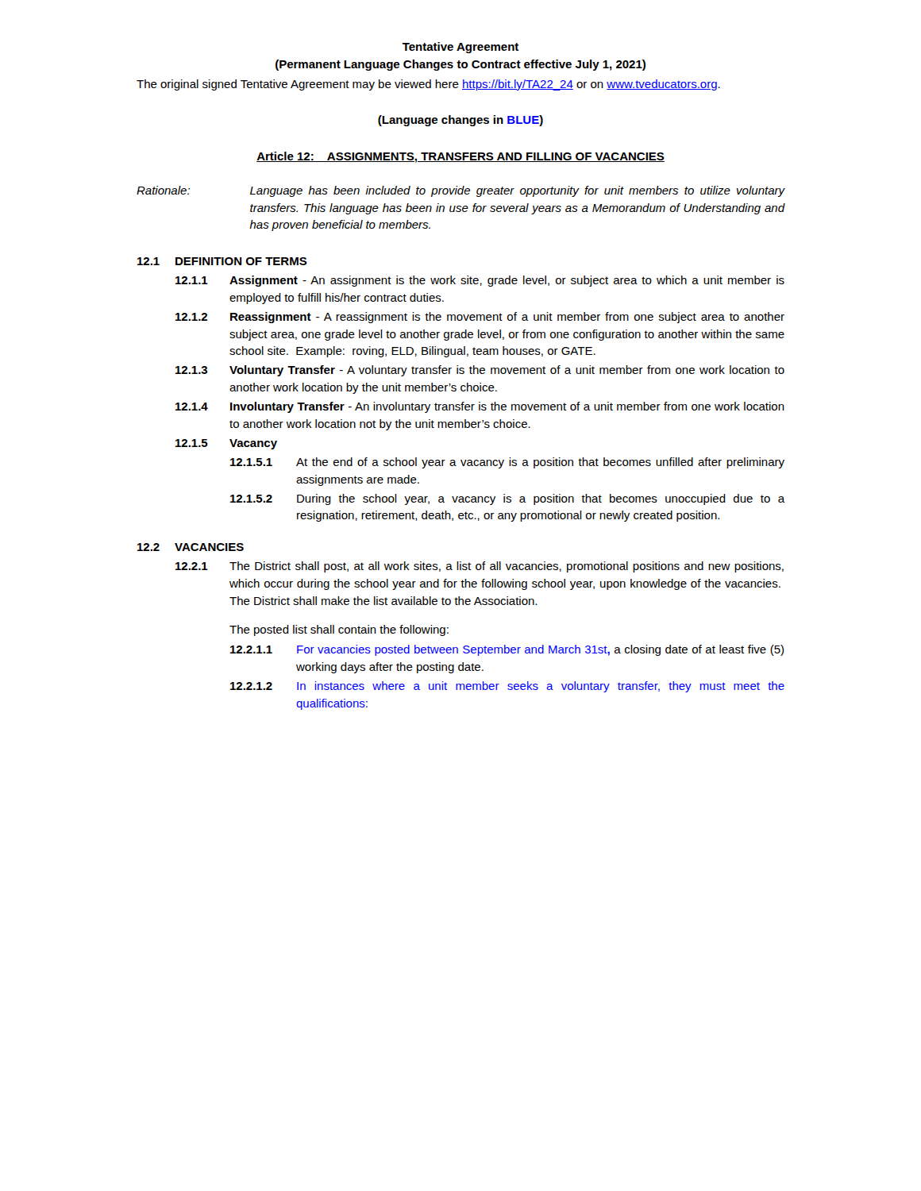Tentative Agreement
(Permanent Language Changes to Contract effective July 1, 2021)
The original signed Tentative Agreement may be viewed here https://bit.ly/TA22_24 or on www.tveducators.org.
(Language changes in BLUE)
Article 12: ASSIGNMENTS, TRANSFERS AND FILLING OF VACANCIES
Rationale:
Language has been included to provide greater opportunity for unit members to utilize voluntary transfers. This language has been in use for several years as a Memorandum of Understanding and has proven beneficial to members.
12.1
DEFINITION OF TERMS
12.1.1
Assignment - An assignment is the work site, grade level, or subject area to which a unit member is employed to fulfill his/her contract duties.
12.1.2
Reassignment - A reassignment is the movement of a unit member from one subject area to another subject area, one grade level to another grade level, or from one configuration to another within the same school site. Example: roving, ELD, Bilingual, team houses, or GATE.
12.1.3
Voluntary Transfer - A voluntary transfer is the movement of a unit member from one work location to another work location by the unit member’s choice.
12.1.4
Involuntary Transfer - An involuntary transfer is the movement of a unit member from one work location to another work location not by the unit member’s choice.
12.1.5
Vacancy
12.1.5.1
At the end of a school year a vacancy is a position that becomes unfilled after preliminary assignments are made.
12.1.5.2
During the school year, a vacancy is a position that becomes unoccupied due to a resignation, retirement, death, etc., or any promotional or newly created position.
12.2
VACANCIES
12.2.1
The District shall post, at all work sites, a list of all vacancies, promotional positions and new positions, which occur during the school year and for the following school year, upon knowledge of the vacancies. The District shall make the list available to the Association.
The posted list shall contain the following:
12.2.1.1
For vacancies posted between September and March 31st, a closing date of at least five (5) working days after the posting date.
12.2.1.2
In instances where a unit member seeks a voluntary transfer, they must meet the qualifications: